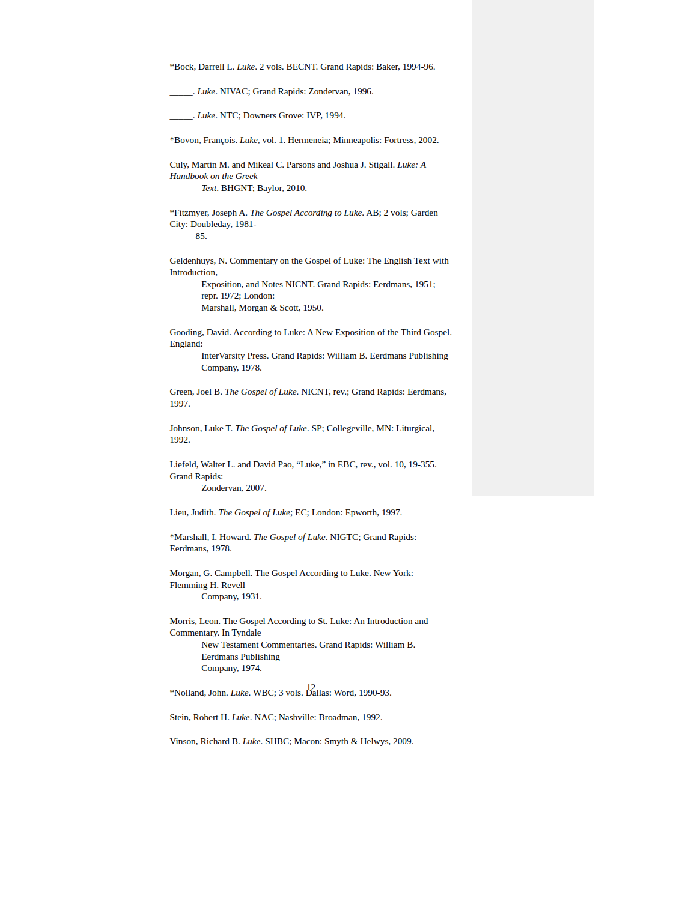*Bock, Darrell L. Luke. 2 vols. BECNT. Grand Rapids: Baker, 1994-96.
_____. Luke. NIVAC; Grand Rapids: Zondervan, 1996.
_____. Luke. NTC; Downers Grove: IVP, 1994.
*Bovon, François. Luke, vol. 1. Hermeneia; Minneapolis: Fortress, 2002.
Culy, Martin M. and Mikeal C. Parsons and Joshua J. Stigall. Luke: A Handbook on the Greek Text. BHGNT; Baylor, 2010.
*Fitzmyer, Joseph A. The Gospel According to Luke. AB; 2 vols; Garden City: Doubleday, 1981-85.
Geldenhuys, N. Commentary on the Gospel of Luke: The English Text with Introduction,Exposition, and Notes NICNT. Grand Rapids: Eerdmans, 1951; repr. 1972; London: Marshall, Morgan & Scott, 1950.
Gooding, David. According to Luke: A New Exposition of the Third Gospel. England:InterVarsity Press. Grand Rapids: William B. Eerdmans Publishing Company, 1978.
Green, Joel B. The Gospel of Luke. NICNT, rev.; Grand Rapids: Eerdmans, 1997.
Johnson, Luke T. The Gospel of Luke. SP; Collegeville, MN: Liturgical, 1992.
Liefeld, Walter L. and David Pao, “Luke,” in EBC, rev., vol. 10, 19-355. Grand Rapids:Zondervan, 2007.
Lieu, Judith. The Gospel of Luke; EC; London: Epworth, 1997.
*Marshall, I. Howard. The Gospel of Luke. NIGTC; Grand Rapids: Eerdmans, 1978.
Morgan, G. Campbell. The Gospel According to Luke. New York: Flemming H. RevellCompany, 1931.
Morris, Leon. The Gospel According to St. Luke: An Introduction and Commentary. In TyndaleNew Testament Commentaries. Grand Rapids: William B. Eerdmans Publishing Company, 1974.
*Nolland, John. Luke. WBC; 3 vols. Dallas: Word, 1990-93.
Stein, Robert H. Luke. NAC; Nashville: Broadman, 1992.
Vinson, Richard B. Luke. SHBC; Macon: Smyth & Helwys, 2009.
12